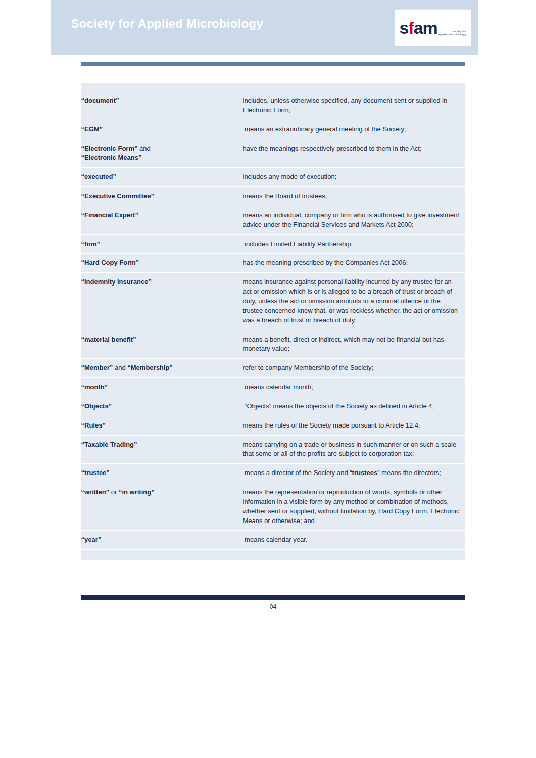Society for Applied Microbiology
sfam society for
applied microbiology
| “document” | includes, unless otherwise specified, any document sent or supplied in Electronic Form; |
| “EGM” | means an extraordinary general meeting of the Society; |
| “Electronic Form” and “Electronic Means” | have the meanings respectively prescribed to them in the Act; |
| “executed” | includes any mode of execution; |
| “Executive Committee” | means the Board of trustees; |
| “Financial Expert” | means an individual, company or firm who is authorised to give investment advice under the Financial Services and Markets Act 2000; |
| “firm” | includes Limited Liability Partnership; |
| “Hard Copy Form” | has the meaning prescribed by the Companies Act 2006; |
| “indemnity insurance” | means insurance against personal liability incurred by any trustee for an act or omission which is or is alleged to be a breach of trust or breach of duty, unless the act or omission amounts to a criminal offence or the trustee concerned knew that, or was reckless whether, the act or omission was a breach of trust or breach of duty; |
| “material benefit” | means a benefit, direct or indirect, which may not be financial but has monetary value; |
| “Member” and “Membership” | refer to company Membership of the Society; |
| “month” | means calendar month; |
| “Objects” | “Objects” means the objects of the Society as defined in Article 4; |
| “Rules” | means the rules of the Society made pursuant to Article 12.4; |
| “Taxable Trading” | means carrying on a trade or business in such manner or on such a scale that some or all of the profits are subject to corporation tax; |
| “trustee” | means a director of the Society and “ trustees ” means the directors; |
| “written” or “in writing” | means the representation or reproduction of words, symbols or other information in a visible form by any method or combination of methods, whether sent or supplied, without limitation by, Hard Copy Form, Electronic Means or otherwise; and |
| “year” | means calendar year. |
04